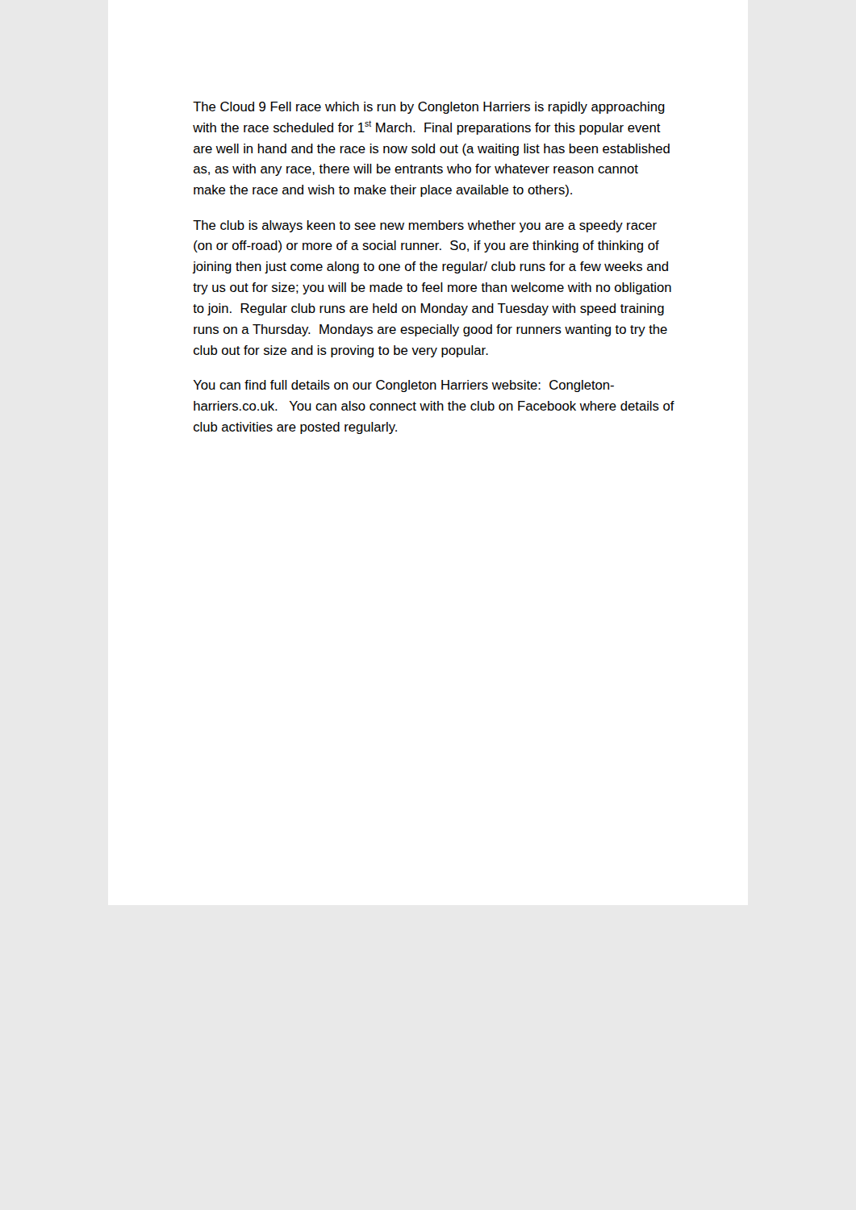The Cloud 9 Fell race which is run by Congleton Harriers is rapidly approaching with the race scheduled for 1st March. Final preparations for this popular event are well in hand and the race is now sold out (a waiting list has been established as, as with any race, there will be entrants who for whatever reason cannot make the race and wish to make their place available to others).
The club is always keen to see new members whether you are a speedy racer (on or off-road) or more of a social runner. So, if you are thinking of thinking of joining then just come along to one of the regular/ club runs for a few weeks and try us out for size; you will be made to feel more than welcome with no obligation to join. Regular club runs are held on Monday and Tuesday with speed training runs on a Thursday. Mondays are especially good for runners wanting to try the club out for size and is proving to be very popular.
You can find full details on our Congleton Harriers website: Congleton-harriers.co.uk. You can also connect with the club on Facebook where details of club activities are posted regularly.